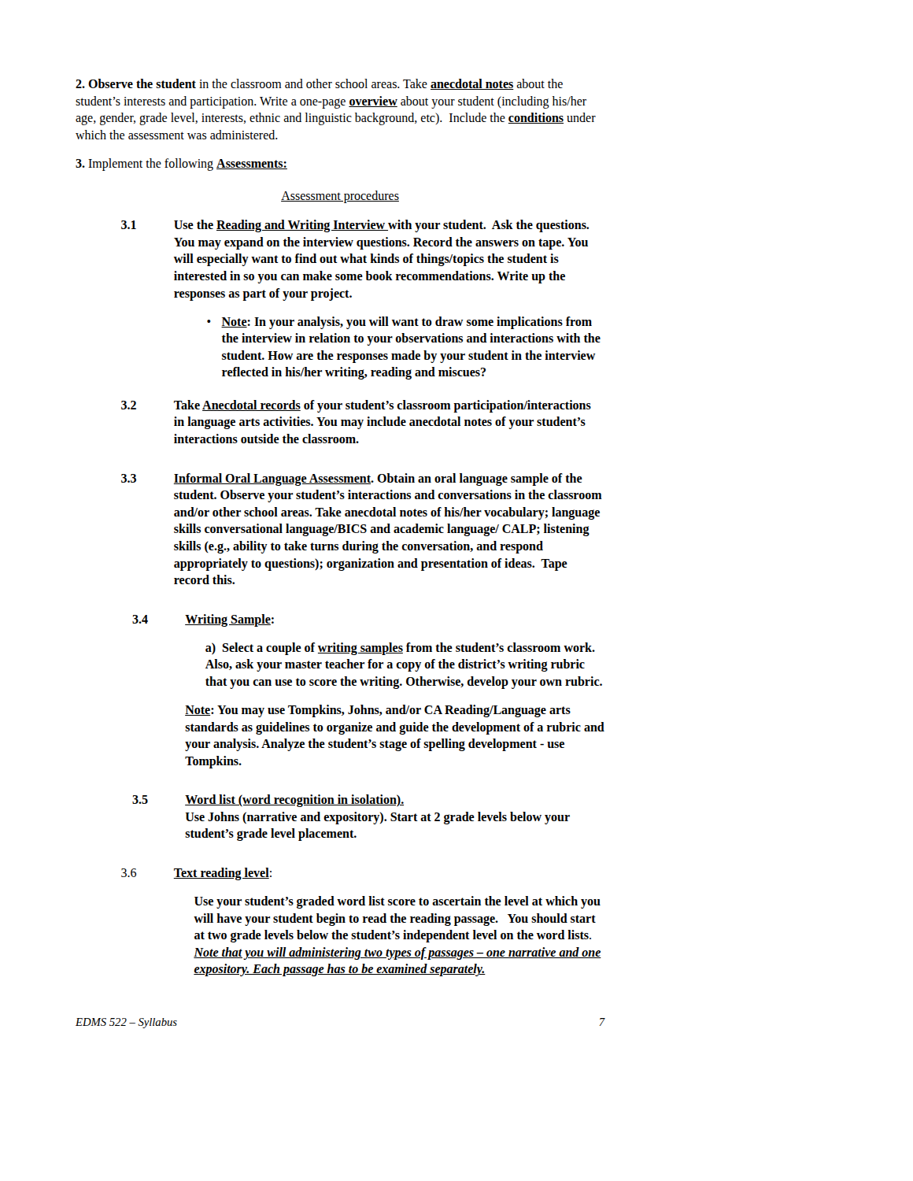2. Observe the student in the classroom and other school areas. Take anecdotal notes about the student’s interests and participation. Write a one-page overview about your student (including his/her age, gender, grade level, interests, ethnic and linguistic background, etc). Include the conditions under which the assessment was administered.
3. Implement the following Assessments:
Assessment procedures
3.1
Use the Reading and Writing Interview with your student. Ask the questions. You may expand on the interview questions. Record the answers on tape. You will especially want to find out what kinds of things/topics the student is interested in so you can make some book recommendations. Write up the responses as part of your project.
•
Note: In your analysis, you will want to draw some implications from the interview in relation to your observations and interactions with the student. How are the responses made by your student in the interview reflected in his/her writing, reading and miscues?
3.2
Take Anecdotal records of your student’s classroom participation/interactions in language arts activities. You may include anecdotal notes of your student’s interactions outside the classroom.
3.3
Informal Oral Language Assessment. Obtain an oral language sample of the student. Observe your student’s interactions and conversations in the classroom and/or other school areas. Take anecdotal notes of his/her vocabulary; language skills conversational language/BICS and academic language/ CALP; listening skills (e.g., ability to take turns during the conversation, and respond appropriately to questions); organization and presentation of ideas. Tape record this.
3.4
Writing Sample:
a) Select a couple of writing samples from the student’s classroom work. Also, ask your master teacher for a copy of the district’s writing rubric that you can use to score the writing. Otherwise, develop your own rubric.
Note: You may use Tompkins, Johns, and/or CA Reading/Language arts standards as guidelines to organize and guide the development of a rubric and your analysis. Analyze the student’s stage of spelling development - use Tompkins.
3.5
Word list (word recognition in isolation).
Use Johns (narrative and expository). Start at 2 grade levels below your student’s grade level placement.
3.6
Text reading level:
Use your student’s graded word list score to ascertain the level at which you will have your student begin to read the reading passage. You should start at two grade levels below the student’s independent level on the word lists. Note that you will administering two types of passages – one narrative and one expository. Each passage has to be examined separately.
EDMS 522 – Syllabus 7